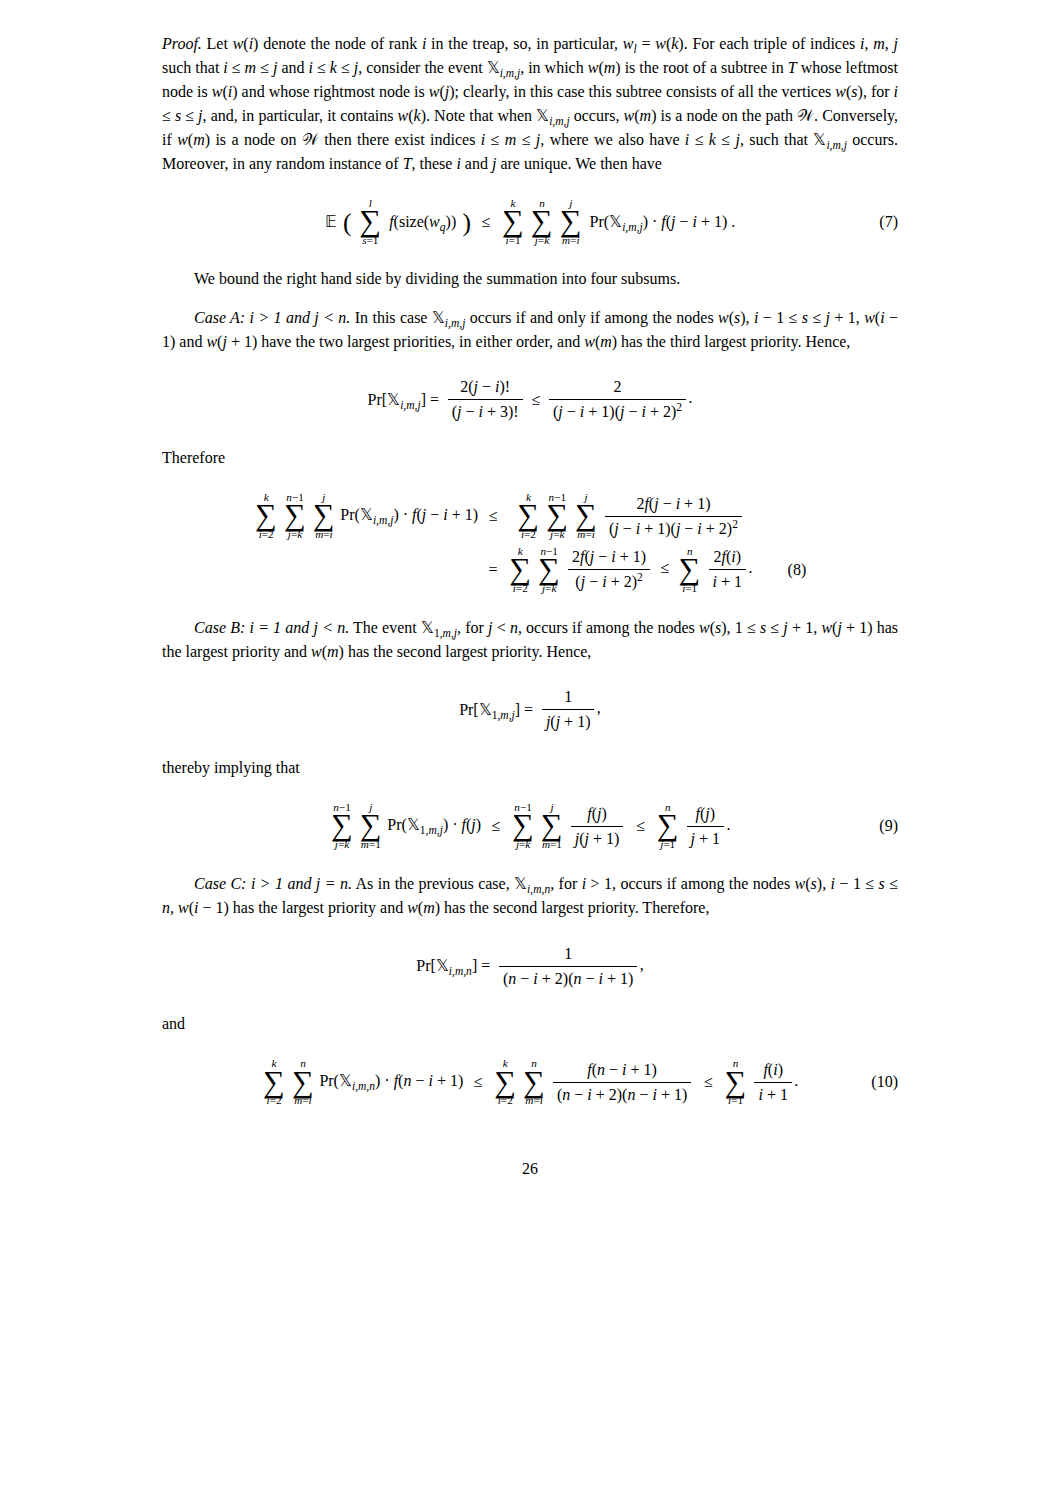Proof. Let w(i) denote the node of rank i in the treap, so, in particular, wl = w(k). For each triple of indices i, m, j such that i ≤ m ≤ j and i ≤ k ≤ j, consider the event 𝕏i,m,j, in which w(m) is the root of a subtree in T whose leftmost node is w(i) and whose rightmost node is w(j); clearly, in this case this subtree consists of all the vertices w(s), for i ≤ s ≤ j, and, in particular, it contains w(k). Note that when 𝕏i,m,j occurs, w(m) is a node on the path 𝒲. Conversely, if w(m) is a node on 𝒲 then there exist indices i ≤ m ≤ j, where we also have i ≤ k ≤ j, such that 𝕏i,m,j occurs. Moreover, in any random instance of T, these i and j are unique. We then have
| 𝔼 | ( | l ∑ s =1 | f (size( w q )) | ) | ≤ | k ∑ i =1 n ∑ j = k j ∑ m = i | Pr(𝕏 i,m,j ) · f ( j − i + 1) . |
(7)
We bound the right hand side by dividing the summation into four subsums.
Case A: i > 1 and j < n. In this case 𝕏i,m,j occurs if and only if among the nodes w(s), i − 1 ≤ s ≤ j + 1, w(i − 1) and w(j + 1) have the two largest priorities, in either order, and w(m) has the third largest priority. Hence,
| Pr[𝕏 i,m,j ] = | 2( j − i )! ( j − i + 3)! | ≤ | 2 ( j − i + 1)( j − i + 2) 2 . |
Therefore
| k ∑ i =2 n −1 ∑ j = k j ∑ m = i Pr(𝕏 i,m,j ) · f ( j − i + 1) | ≤ | k ∑ i =2 n −1 ∑ j = k j ∑ m = i 2 f ( j − i + 1) ( j − i + 1)( j − i + 2) 2 | |
| | = | k ∑ i =2 n −1 ∑ j = k 2 f ( j − i + 1) ( j − i + 2) 2 ≤ n ∑ i =1 2 f ( i ) i + 1 . | (8) |
Case B: i = 1 and j < n. The event 𝕏1,m,j, for j < n, occurs if among the nodes w(s), 1 ≤ s ≤ j + 1, w(j + 1) has the largest priority and w(m) has the second largest priority. Hence,
| Pr[𝕏 1, m,j ] = | 1 j ( j + 1) , |
thereby implying that
| n −1 ∑ j = k j ∑ m =1 Pr(𝕏 1, m,j ) · f ( j ) | ≤ | n −1 ∑ j = k j ∑ m =1 f ( j ) j ( j + 1) | ≤ | n ∑ j =1 f ( j ) j + 1 . |
(9)
Case C: i > 1 and j = n. As in the previous case, 𝕏i,m,n, for i > 1, occurs if among the nodes w(s), i − 1 ≤ s ≤ n, w(i − 1) has the largest priority and w(m) has the second largest priority. Therefore,
| Pr[𝕏 i,m,n ] = | 1 ( n − i + 2)( n − i + 1) , |
and
| k ∑ i =2 n ∑ m = i Pr(𝕏 i,m,n ) · f ( n − i + 1) | ≤ | k ∑ i =2 n ∑ m = i f ( n − i + 1) ( n − i + 2)( n − i + 1) | ≤ | n ∑ i =1 f ( i ) i + 1 . |
(10)
26